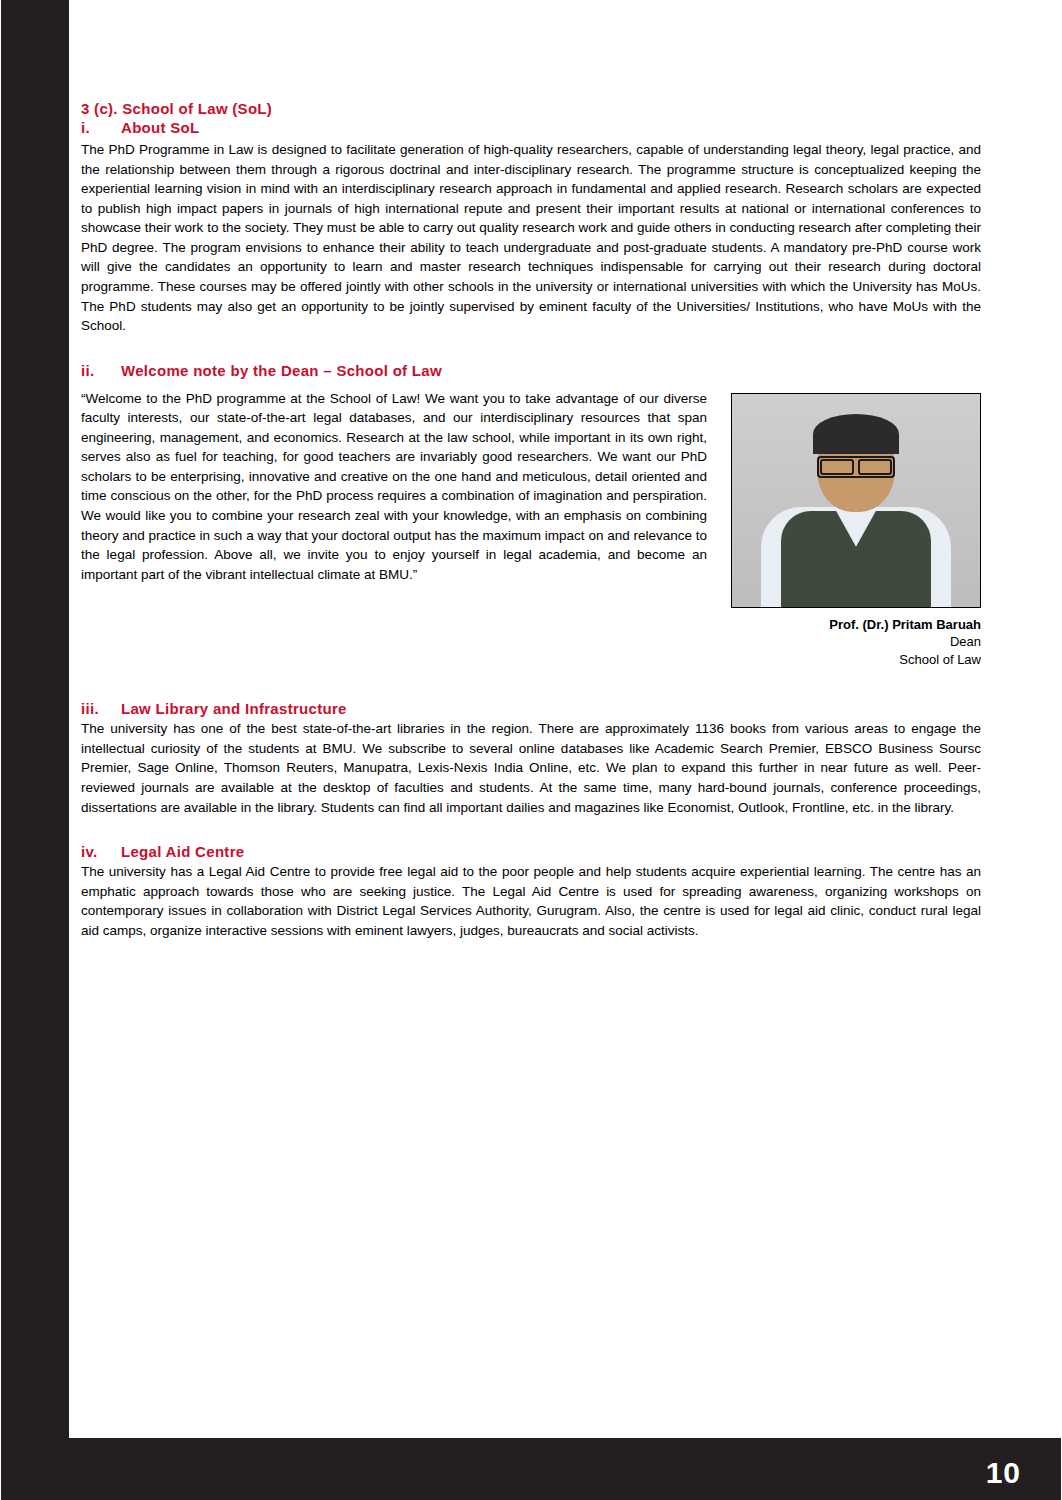3 (c). School of Law (SoL)
i. About SoL
The PhD Programme in Law is designed to facilitate generation of high-quality researchers, capable of understanding legal theory, legal practice, and the relationship between them through a rigorous doctrinal and inter-disciplinary research. The programme structure is conceptualized keeping the experiential learning vision in mind with an interdisciplinary research approach in fundamental and applied research. Research scholars are expected to publish high impact papers in journals of high international repute and present their important results at national or international conferences to showcase their work to the society. They must be able to carry out quality research work and guide others in conducting research after completing their PhD degree. The program envisions to enhance their ability to teach undergraduate and post-graduate students. A mandatory pre-PhD course work will give the candidates an opportunity to learn and master research techniques indispensable for carrying out their research during doctoral programme. These courses may be offered jointly with other schools in the university or international universities with which the University has MoUs. The PhD students may also get an opportunity to be jointly supervised by eminent faculty of the Universities/ Institutions, who have MoUs with the School.
ii. Welcome note by the Dean – School of Law
Prof. (Dr.) Pritam Baruah
Dean
School of Law
“Welcome to the PhD programme at the School of Law! We want you to take advantage of our diverse faculty interests, our state-of-the-art legal databases, and our interdisciplinary resources that span engineering, management, and economics. Research at the law school, while important in its own right, serves also as fuel for teaching, for good teachers are invariably good researchers. We want our PhD scholars to be enterprising, innovative and creative on the one hand and meticulous, detail oriented and time conscious on the other, for the PhD process requires a combination of imagination and perspiration. We would like you to combine your research zeal with your knowledge, with an emphasis on combining theory and practice in such a way that your doctoral output has the maximum impact on and relevance to the legal profession. Above all, we invite you to enjoy yourself in legal academia, and become an important part of the vibrant intellectual climate at BMU.”
iii. Law Library and Infrastructure
The university has one of the best state-of-the-art libraries in the region. There are approximately 1136 books from various areas to engage the intellectual curiosity of the students at BMU. We subscribe to several online databases like Academic Search Premier, EBSCO Business Soursc Premier, Sage Online, Thomson Reuters, Manupatra, Lexis-Nexis India Online, etc. We plan to expand this further in near future as well. Peer-reviewed journals are available at the desktop of faculties and students. At the same time, many hard-bound journals, conference proceedings, dissertations are available in the library. Students can find all important dailies and magazines like Economist, Outlook, Frontline, etc. in the library.
iv. Legal Aid Centre
The university has a Legal Aid Centre to provide free legal aid to the poor people and help students acquire experiential learning. The centre has an emphatic approach towards those who are seeking justice. The Legal Aid Centre is used for spreading awareness, organizing workshops on contemporary issues in collaboration with District Legal Services Authority, Gurugram. Also, the centre is used for legal aid clinic, conduct rural legal aid camps, organize interactive sessions with eminent lawyers, judges, bureaucrats and social activists.
10